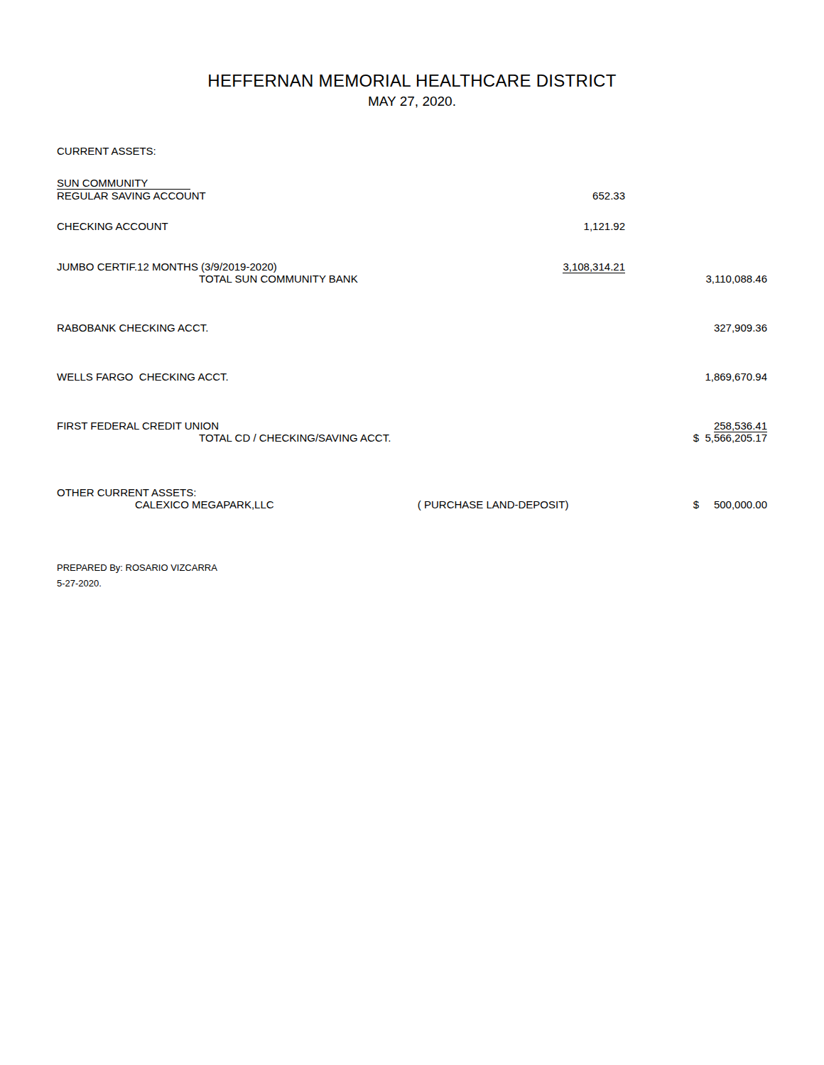HEFFERNAN MEMORIAL HEALTHCARE DISTRICT
MAY 27, 2020.
CURRENT ASSETS:
| SUN COMMUNITY | | |
| REGULAR SAVING ACCOUNT | 652.33 | |
| CHECKING ACCOUNT | 1,121.92 | |
| JUMBO CERTIF.12 MONTHS (3/9/2019-2020) | 3,108,314.21 | |
| TOTAL SUN COMMUNITY BANK | | 3,110,088.46 |
| RABOBANK CHECKING ACCT. | | 327,909.36 |
| WELLS FARGO CHECKING ACCT. | | 1,869,670.94 |
| FIRST FEDERAL CREDIT UNION | | 258,536.41 |
| TOTAL CD / CHECKING/SAVING ACCT. | | $ 5,566,205.17 |
| OTHER CURRENT ASSETS: |
| CALEXICO MEGAPARK,LLC | ( PURCHASE LAND-DEPOSIT) | $ 500,000.00 |
PREPARED By: ROSARIO VIZCARRA
5-27-2020.